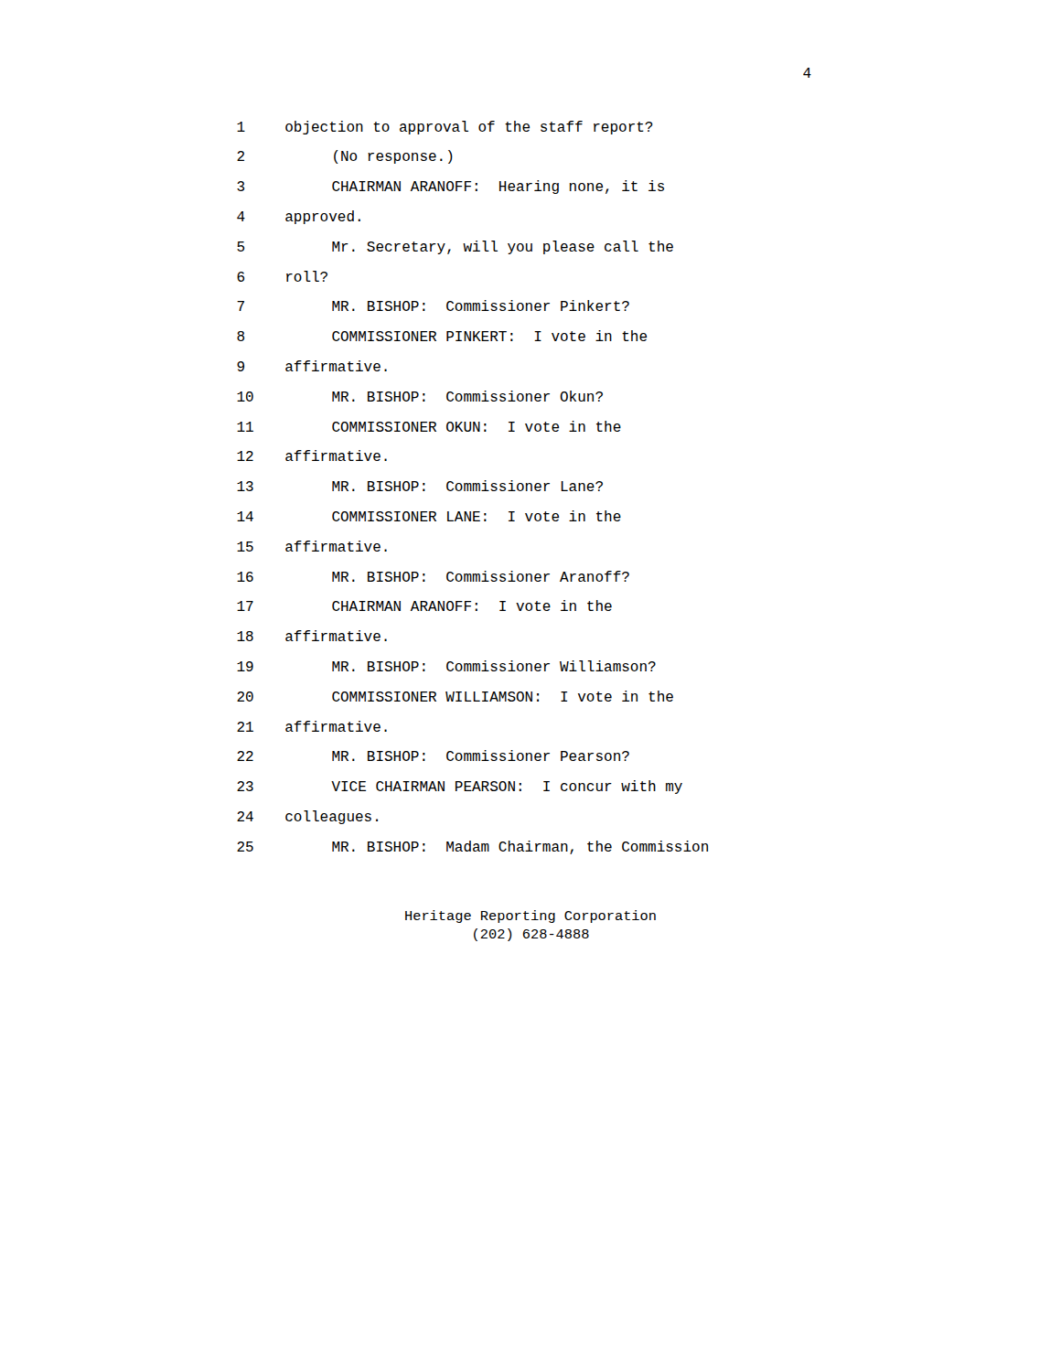4
| 1 | objection to approval of the staff report? |
| 2 | (No response.) |
| 3 | CHAIRMAN ARANOFF: Hearing none, it is |
| 4 | approved. |
| 5 | Mr. Secretary, will you please call the |
| 6 | roll? |
| 7 | MR. BISHOP: Commissioner Pinkert? |
| 8 | COMMISSIONER PINKERT: I vote in the |
| 9 | affirmative. |
| 10 | MR. BISHOP: Commissioner Okun? |
| 11 | COMMISSIONER OKUN: I vote in the |
| 12 | affirmative. |
| 13 | MR. BISHOP: Commissioner Lane? |
| 14 | COMMISSIONER LANE: I vote in the |
| 15 | affirmative. |
| 16 | MR. BISHOP: Commissioner Aranoff? |
| 17 | CHAIRMAN ARANOFF: I vote in the |
| 18 | affirmative. |
| 19 | MR. BISHOP: Commissioner Williamson? |
| 20 | COMMISSIONER WILLIAMSON: I vote in the |
| 21 | affirmative. |
| 22 | MR. BISHOP: Commissioner Pearson? |
| 23 | VICE CHAIRMAN PEARSON: I concur with my |
| 24 | colleagues. |
| 25 | MR. BISHOP: Madam Chairman, the Commission |
Heritage Reporting Corporation
(202) 628-4888